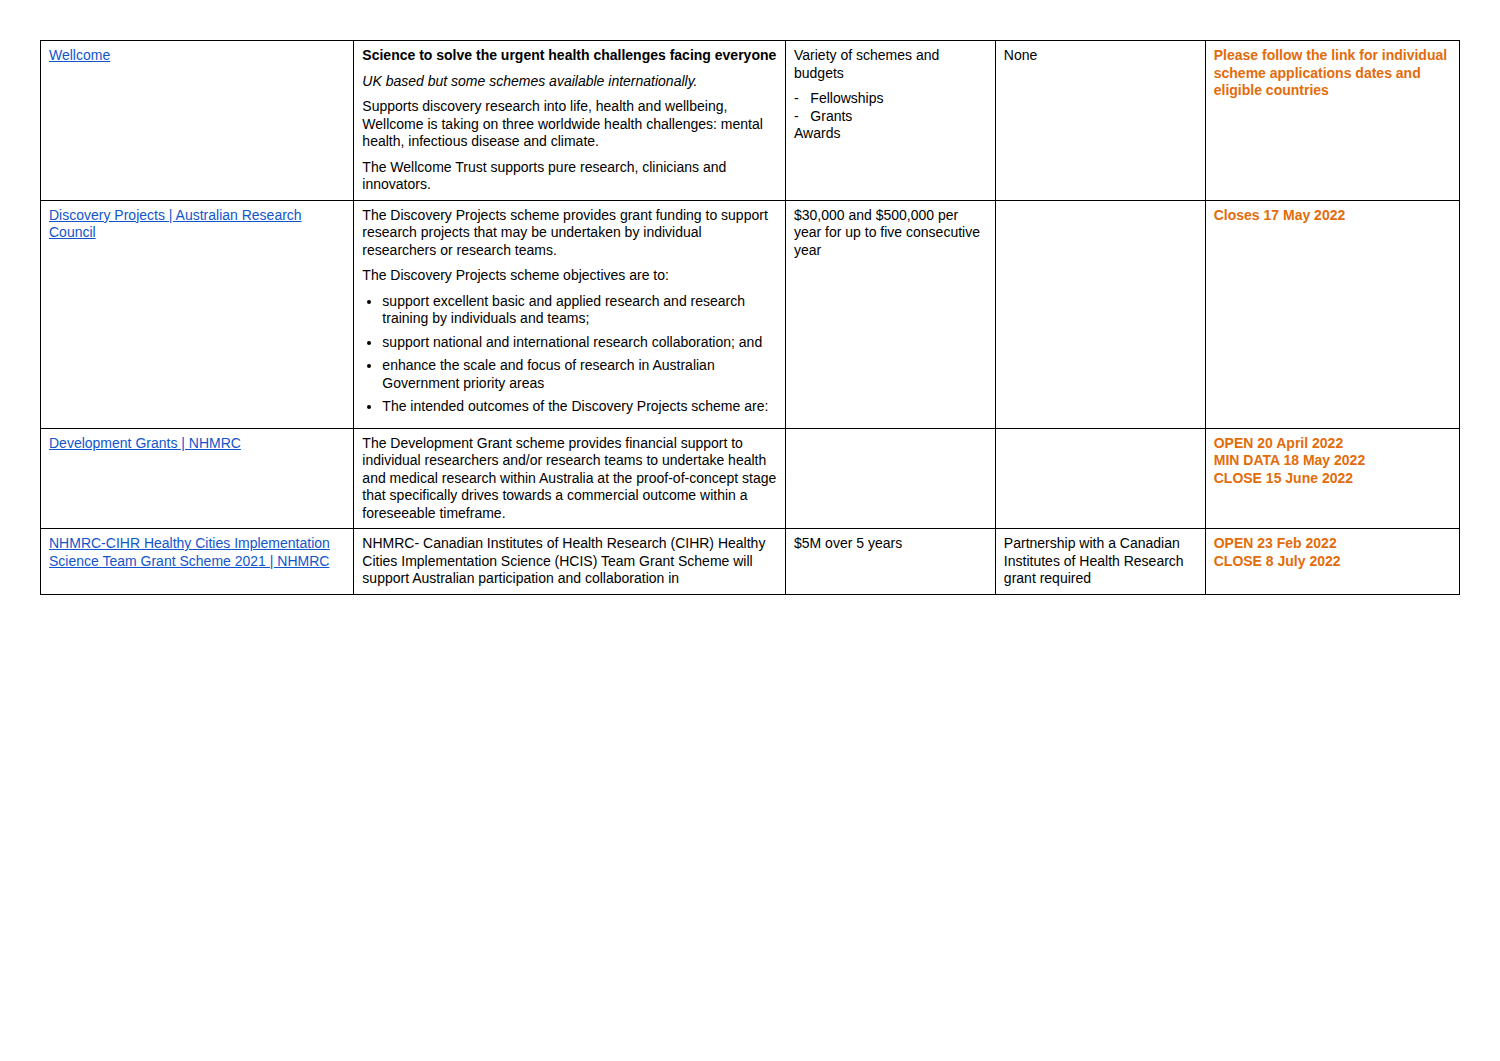| Wellcome | Science to solve the urgent health challenges facing everyone UK based but some schemes available internationally. Supports discovery research into life, health and wellbeing, Wellcome is taking on three worldwide health challenges: mental health, infectious disease and climate. The Wellcome Trust supports pure research, clinicians and innovators. | Variety of schemes and budgets Fellowships Grants Awards | None | Please follow the link for individual scheme applications dates and eligible countries |
| Discovery Projects / Australian Research Council | The Discovery Projects scheme provides grant funding to support research projects that may be undertaken by individual researchers or research teams. The Discovery Projects scheme objectives are to: support excellent basic and applied research and research training by individuals and teams; support national and international research collaboration; and enhance the scale and focus of research in Australian Government priority areas The intended outcomes of the Discovery Projects scheme are: | $30,000 and $500,000 per year for up to five consecutive year | | Closes 17 May 2022 |
| Development Grants / NHMRC | The Development Grant scheme provides financial support to individual researchers and/or research teams to undertake health and medical research within Australia at the proof-of-concept stage that specifically drives towards a commercial outcome within a foreseeable timeframe. | | | OPEN 20 April 2022 MIN DATA 18 May 2022 CLOSE 15 June 2022 |
| NHMRC-CIHR Healthy Cities Implementation Science Team Grant Scheme 2021 / NHMRC | NHMRC- Canadian Institutes of Health Research (CIHR) Healthy Cities Implementation Science (HCIS) Team Grant Scheme will support Australian participation and collaboration in | $5M over 5 years | Partnership with a Canadian Institutes of Health Research grant required | OPEN 23 Feb 2022 CLOSE 8 July 2022 |